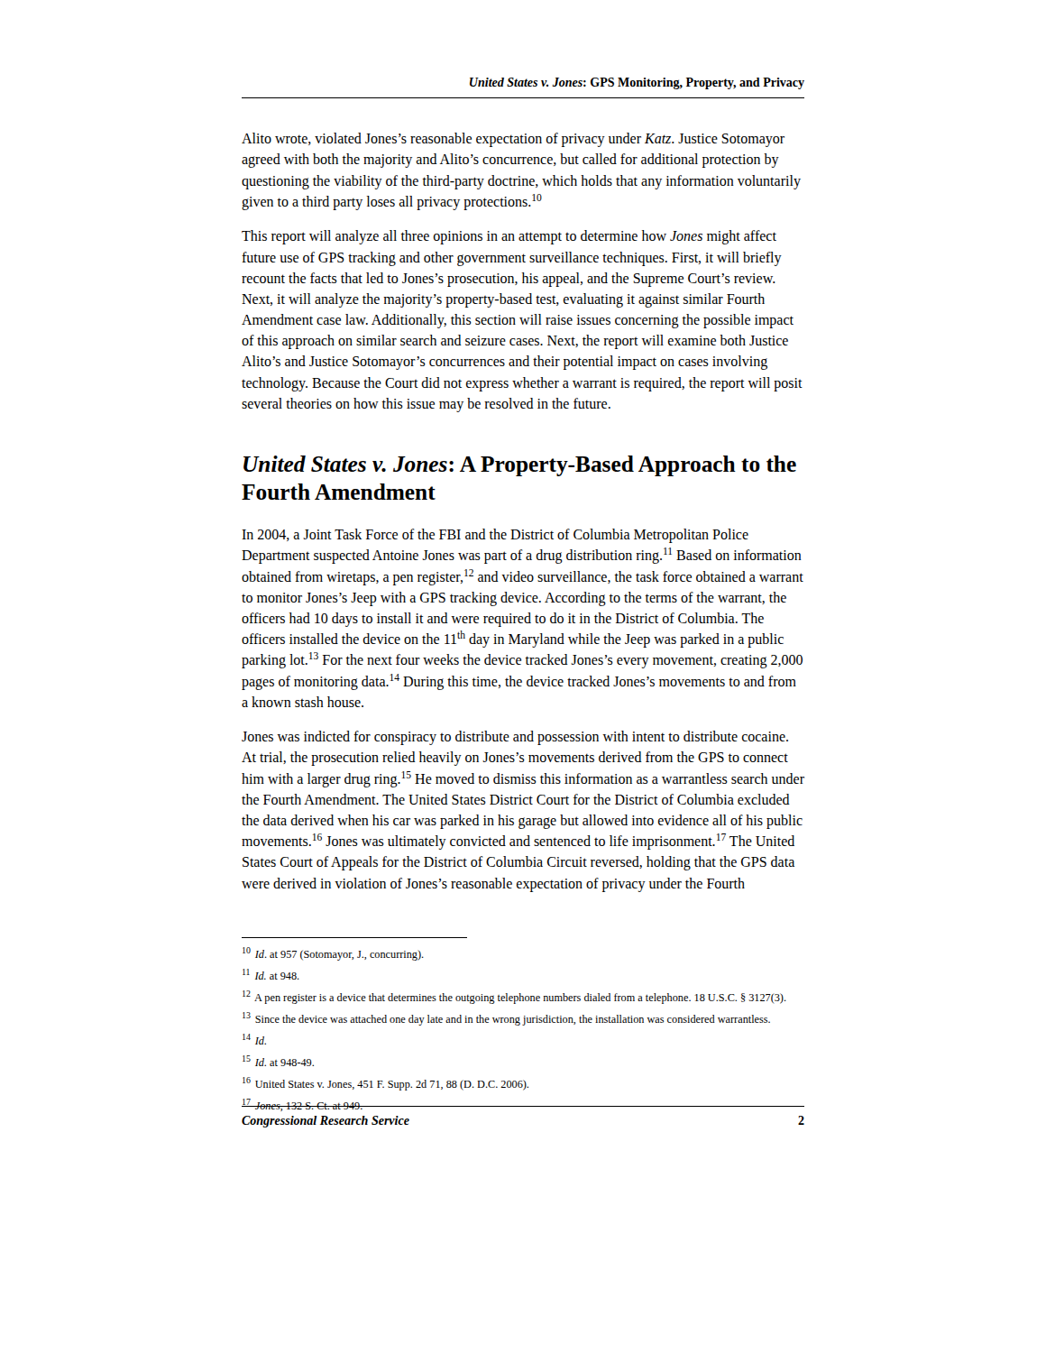United States v. Jones: GPS Monitoring, Property, and Privacy
Alito wrote, violated Jones’s reasonable expectation of privacy under Katz. Justice Sotomayor agreed with both the majority and Alito’s concurrence, but called for additional protection by questioning the viability of the third-party doctrine, which holds that any information voluntarily given to a third party loses all privacy protections.10
This report will analyze all three opinions in an attempt to determine how Jones might affect future use of GPS tracking and other government surveillance techniques. First, it will briefly recount the facts that led to Jones’s prosecution, his appeal, and the Supreme Court’s review. Next, it will analyze the majority’s property-based test, evaluating it against similar Fourth Amendment case law. Additionally, this section will raise issues concerning the possible impact of this approach on similar search and seizure cases. Next, the report will examine both Justice Alito’s and Justice Sotomayor’s concurrences and their potential impact on cases involving technology. Because the Court did not express whether a warrant is required, the report will posit several theories on how this issue may be resolved in the future.
United States v. Jones: A Property-Based Approach to the Fourth Amendment
In 2004, a Joint Task Force of the FBI and the District of Columbia Metropolitan Police Department suspected Antoine Jones was part of a drug distribution ring.11 Based on information obtained from wiretaps, a pen register,12 and video surveillance, the task force obtained a warrant to monitor Jones’s Jeep with a GPS tracking device. According to the terms of the warrant, the officers had 10 days to install it and were required to do it in the District of Columbia. The officers installed the device on the 11th day in Maryland while the Jeep was parked in a public parking lot.13 For the next four weeks the device tracked Jones’s every movement, creating 2,000 pages of monitoring data.14 During this time, the device tracked Jones’s movements to and from a known stash house.
Jones was indicted for conspiracy to distribute and possession with intent to distribute cocaine. At trial, the prosecution relied heavily on Jones’s movements derived from the GPS to connect him with a larger drug ring.15 He moved to dismiss this information as a warrantless search under the Fourth Amendment. The United States District Court for the District of Columbia excluded the data derived when his car was parked in his garage but allowed into evidence all of his public movements.16 Jones was ultimately convicted and sentenced to life imprisonment.17 The United States Court of Appeals for the District of Columbia Circuit reversed, holding that the GPS data were derived in violation of Jones’s reasonable expectation of privacy under the Fourth
10 Id. at 957 (Sotomayor, J., concurring).
11 Id. at 948.
12 A pen register is a device that determines the outgoing telephone numbers dialed from a telephone. 18 U.S.C. § 3127(3).
13 Since the device was attached one day late and in the wrong jurisdiction, the installation was considered warrantless.
14 Id.
15 Id. at 948-49.
16 United States v. Jones, 451 F. Supp. 2d 71, 88 (D. D.C. 2006).
17 Jones, 132 S. Ct. at 949.
Congressional Research Service 2